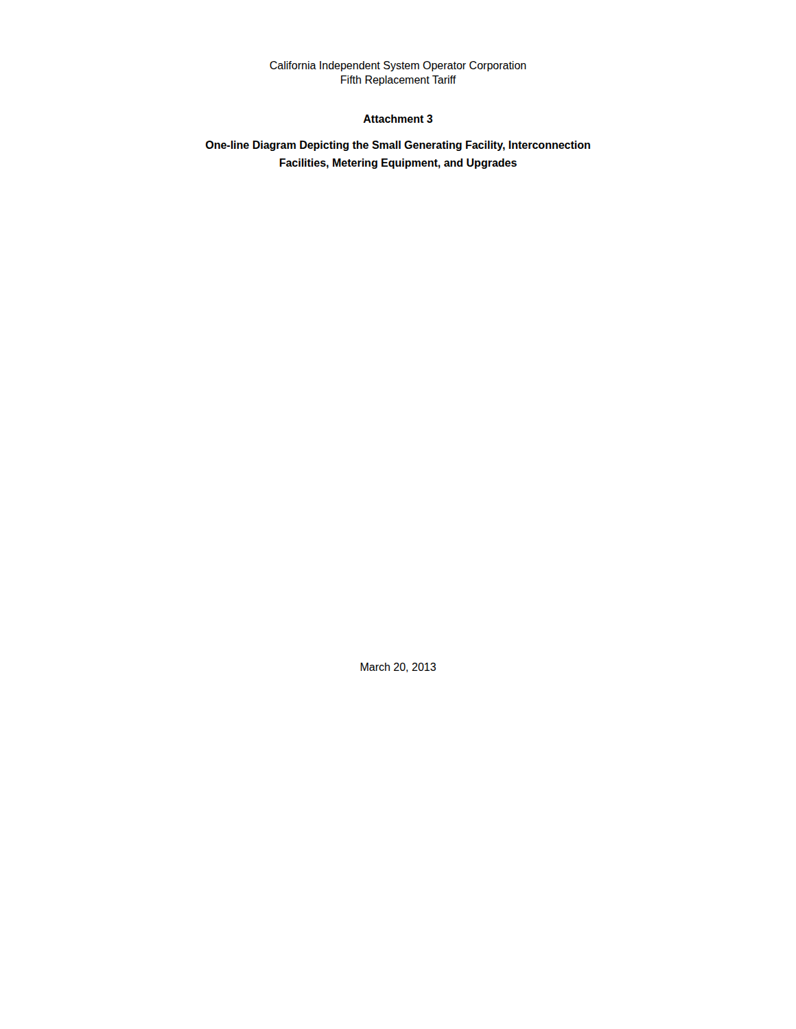California Independent System Operator Corporation
Fifth Replacement Tariff
Attachment 3
One-line Diagram Depicting the Small Generating Facility, Interconnection
Facilities, Metering Equipment, and Upgrades
March 20, 2013